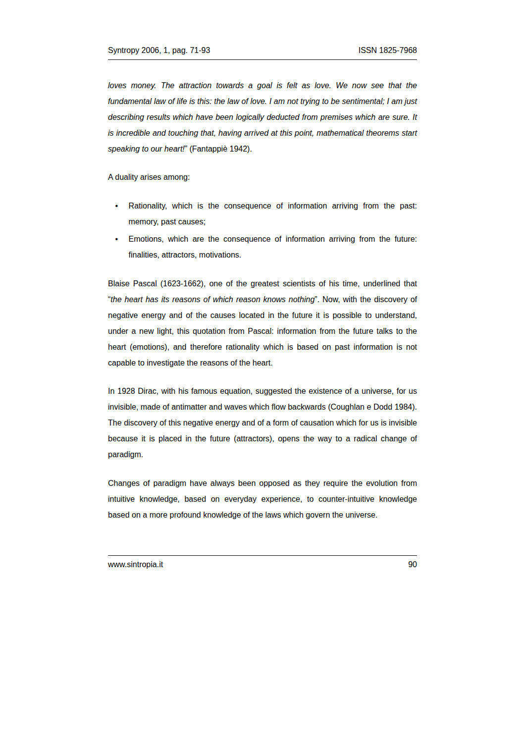Syntropy 2006, 1, pag. 71-93 ISSN 1825-7968
loves money. The attraction towards a goal is felt as love. We now see that the fundamental law of life is this: the law of love. I am not trying to be sentimental; I am just describing results which have been logically deducted from premises which are sure. It is incredible and touching that, having arrived at this point, mathematical theorems start speaking to our heart!” (Fantappiè 1942).
A duality arises among:
Rationality, which is the consequence of information arriving from the past: memory, past causes;
Emotions, which are the consequence of information arriving from the future: finalities, attractors, motivations.
Blaise Pascal (1623-1662), one of the greatest scientists of his time, underlined that “the heart has its reasons of which reason knows nothing”. Now, with the discovery of negative energy and of the causes located in the future it is possible to understand, under a new light, this quotation from Pascal: information from the future talks to the heart (emotions), and therefore rationality which is based on past information is not capable to investigate the reasons of the heart.
In 1928 Dirac, with his famous equation, suggested the existence of a universe, for us invisible, made of antimatter and waves which flow backwards (Coughlan e Dodd 1984). The discovery of this negative energy and of a form of causation which for us is invisible because it is placed in the future (attractors), opens the way to a radical change of paradigm.
Changes of paradigm have always been opposed as they require the evolution from intuitive knowledge, based on everyday experience, to counter-intuitive knowledge based on a more profound knowledge of the laws which govern the universe.
www.sintropia.it 90